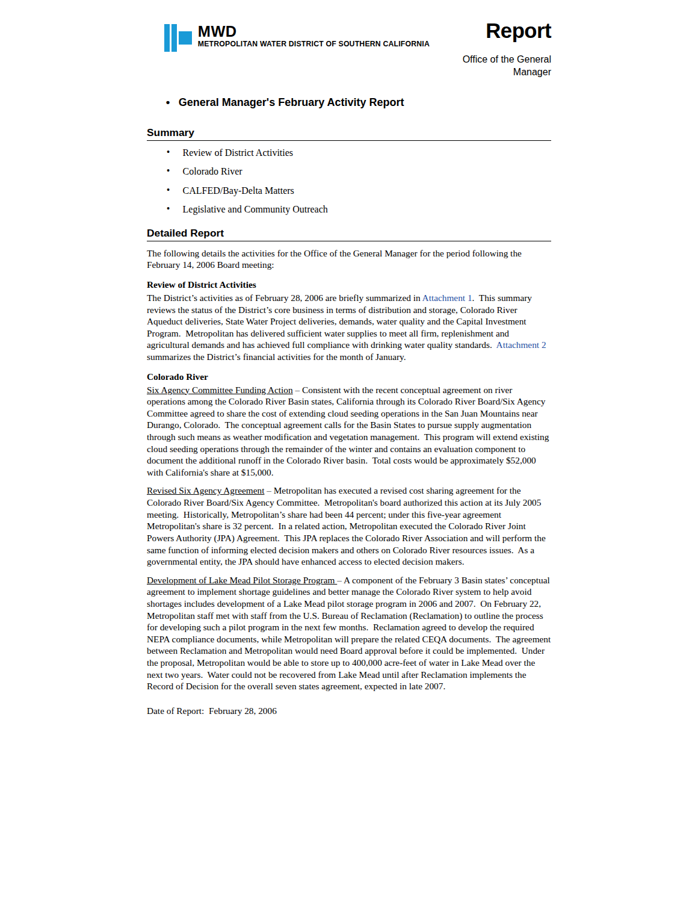MWD
METROPOLITAN WATER DISTRICT OF SOUTHERN CALIFORNIA
Report
Office of the General Manager
•General Manager's February Activity Report
Summary
Review of District Activities
Colorado River
CALFED/Bay-Delta Matters
Legislative and Community Outreach
Detailed Report
The following details the activities for the Office of the General Manager for the period following the February 14, 2006 Board meeting:
Review of District Activities
The District’s activities as of February 28, 2006 are briefly summarized in Attachment 1. This summary reviews the status of the District’s core business in terms of distribution and storage, Colorado River Aqueduct deliveries, State Water Project deliveries, demands, water quality and the Capital Investment Program. Metropolitan has delivered sufficient water supplies to meet all firm, replenishment and agricultural demands and has achieved full compliance with drinking water quality standards. Attachment 2 summarizes the District’s financial activities for the month of January.
Colorado River
Six Agency Committee Funding Action – Consistent with the recent conceptual agreement on river operations among the Colorado River Basin states, California through its Colorado River Board/Six Agency Committee agreed to share the cost of extending cloud seeding operations in the San Juan Mountains near Durango, Colorado. The conceptual agreement calls for the Basin States to pursue supply augmentation through such means as weather modification and vegetation management. This program will extend existing cloud seeding operations through the remainder of the winter and contains an evaluation component to document the additional runoff in the Colorado River basin. Total costs would be approximately $52,000 with California's share at $15,000.
Revised Six Agency Agreement – Metropolitan has executed a revised cost sharing agreement for the Colorado River Board/Six Agency Committee. Metropolitan's board authorized this action at its July 2005 meeting. Historically, Metropolitan’s share had been 44 percent; under this five-year agreement Metropolitan's share is 32 percent. In a related action, Metropolitan executed the Colorado River Joint Powers Authority (JPA) Agreement. This JPA replaces the Colorado River Association and will perform the same function of informing elected decision makers and others on Colorado River resources issues. As a governmental entity, the JPA should have enhanced access to elected decision makers.
Development of Lake Mead Pilot Storage Program – A component of the February 3 Basin states’ conceptual agreement to implement shortage guidelines and better manage the Colorado River system to help avoid shortages includes development of a Lake Mead pilot storage program in 2006 and 2007. On February 22, Metropolitan staff met with staff from the U.S. Bureau of Reclamation (Reclamation) to outline the process for developing such a pilot program in the next few months. Reclamation agreed to develop the required NEPA compliance documents, while Metropolitan will prepare the related CEQA documents. The agreement between Reclamation and Metropolitan would need Board approval before it could be implemented. Under the proposal, Metropolitan would be able to store up to 400,000 acre-feet of water in Lake Mead over the next two years. Water could not be recovered from Lake Mead until after Reclamation implements the Record of Decision for the overall seven states agreement, expected in late 2007.
Date of Report: February 28, 2006